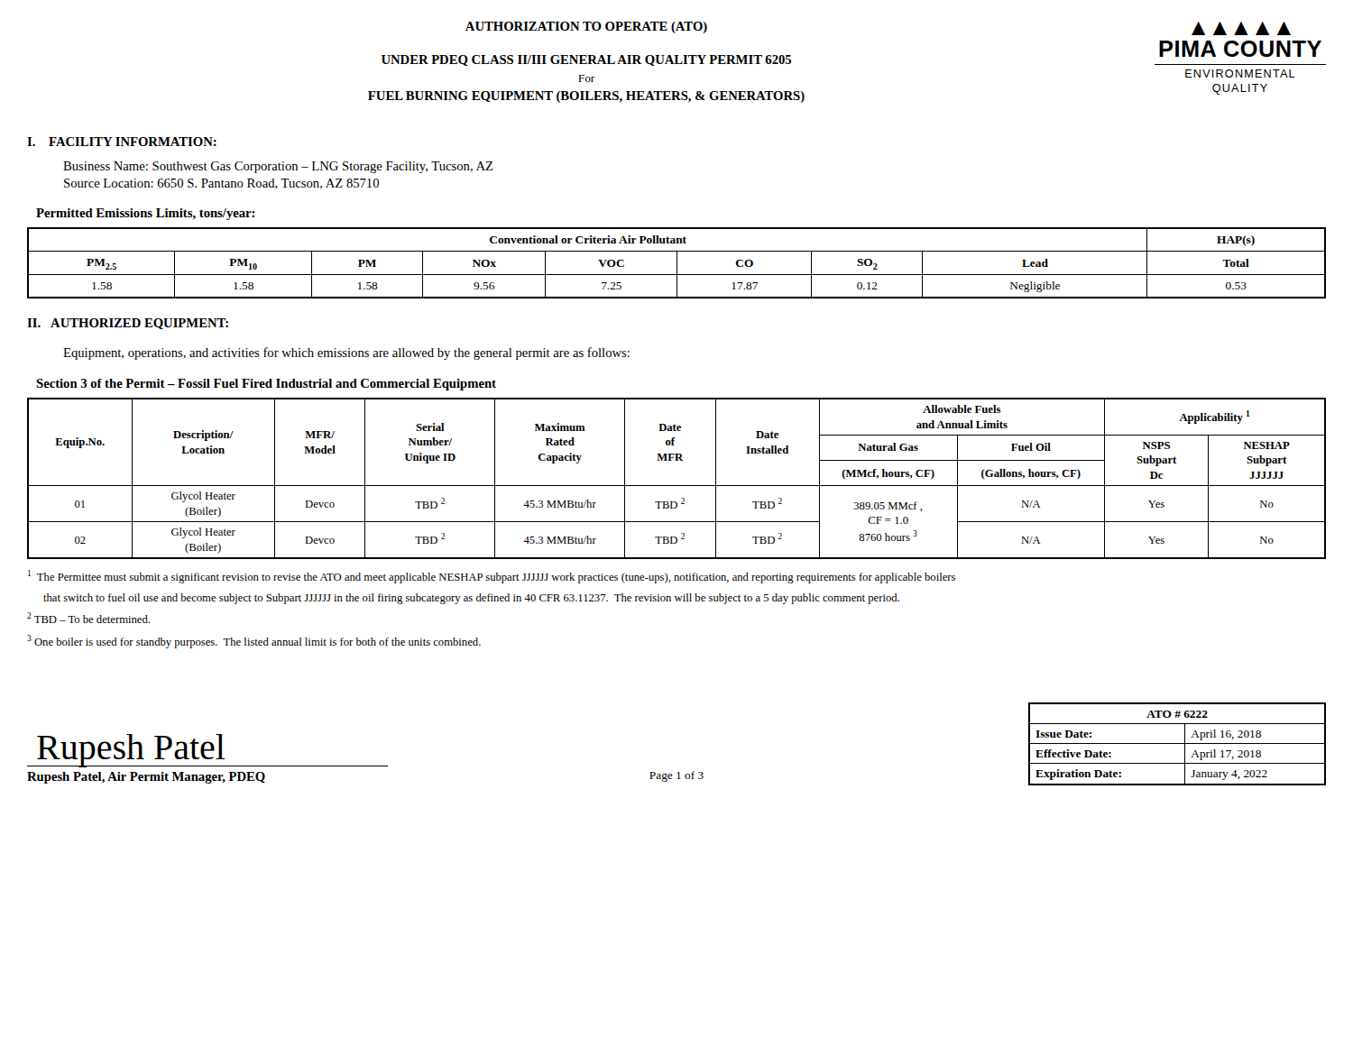▲▲▲▲▲
PIMA COUNTY
ENVIRONMENTAL QUALITY
AUTHORIZATION TO OPERATE (ATO)
UNDER PDEQ CLASS II/III GENERAL AIR QUALITY PERMIT 6205
For
FUEL BURNING EQUIPMENT (BOILERS, HEATERS, & GENERATORS)
I. FACILITY INFORMATION:
Business Name: Southwest Gas Corporation – LNG Storage Facility, Tucson, AZ
Source Location: 6650 S. Pantano Road, Tucson, AZ 85710
Permitted Emissions Limits, tons/year:
| Conventional or Criteria Air Pollutant | HAP(s) |
| --- | --- |
| PM 2.5 | PM 10 | PM | NOx | VOC | CO | SO 2 | Lead | Total |
| 1.58 | 1.58 | 1.58 | 9.56 | 7.25 | 17.87 | 0.12 | Negligible | 0.53 |
II. AUTHORIZED EQUIPMENT:
Equipment, operations, and activities for which emissions are allowed by the general permit are as follows:
Section 3 of the Permit – Fossil Fuel Fired Industrial and Commercial Equipment
| Equip.No. | Description/ Location | MFR/ Model | Serial Number/ Unique ID | Maximum Rated Capacity | Date of MFR | Date Installed | Allowable Fuels and Annual Limits | Applicability 1 |
| --- | --- | --- | --- | --- | --- | --- | --- | --- |
| Natural Gas | Fuel Oil | NSPS Subpart Dc | NESHAP Subpart JJJJJJ |
| (MMcf, hours, CF) | (Gallons, hours, CF) |
| 01 | Glycol Heater (Boiler) | Devco | TBD 2 | 45.3 MMBtu/hr | TBD 2 | TBD 2 | 389.05 MMcf , CF = 1.0 8760 hours 3 | N/A | Yes | No |
| 02 | Glycol Heater (Boiler) | Devco | TBD 2 | 45.3 MMBtu/hr | TBD 2 | TBD 2 | N/A | Yes | No |
1 The Permittee must submit a significant revision to revise the ATO and meet applicable NESHAP subpart JJJJJJ work practices (tune-ups), notification, and reporting requirements for applicable boilers
that switch to fuel oil use and become subject to Subpart JJJJJJ in the oil firing subcategory as defined in 40 CFR 63.11237. The revision will be subject to a 5 day public comment period.
2 TBD – To be determined.
3 One boiler is used for standby purposes. The listed annual limit is for both of the units combined.
Rupesh Patel
Rupesh Patel, Air Permit Manager, PDEQ
Page 1 of 3
| ATO # 6222 |
| --- |
| Issue Date: | April 16, 2018 |
| Effective Date: | April 17, 2018 |
| Expiration Date: | January 4, 2022 |